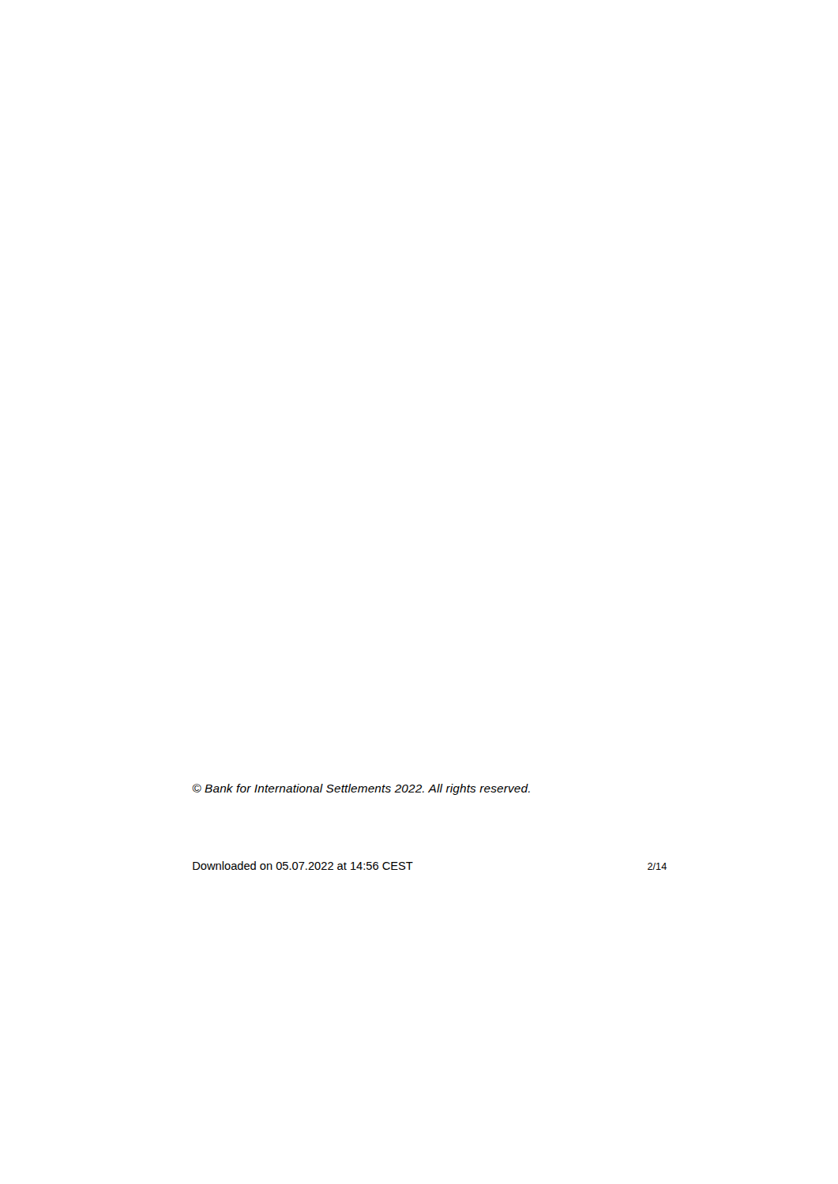© Bank for International Settlements 2022. All rights reserved.
Downloaded on 05.07.2022 at 14:56 CEST 2/14